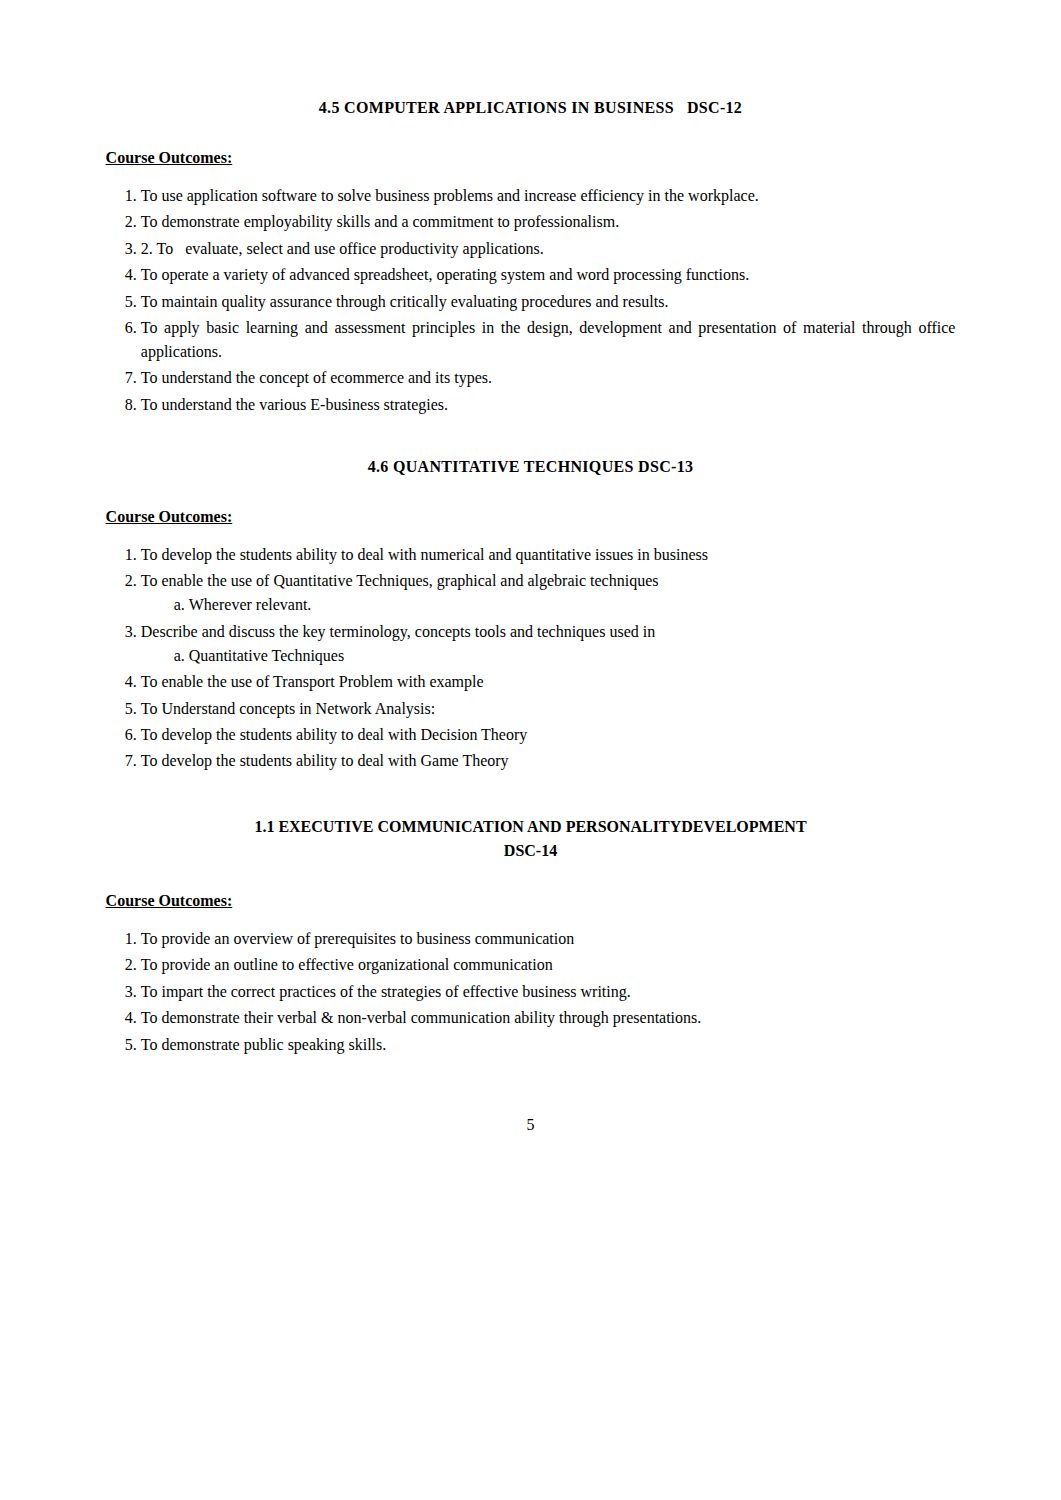4.5 COMPUTER APPLICATIONS IN BUSINESS DSC-12
Course Outcomes:
To use application software to solve business problems and increase efficiency in the workplace.
To demonstrate employability skills and a commitment to professionalism.
2. To evaluate, select and use office productivity applications.
To operate a variety of advanced spreadsheet, operating system and word processing functions.
To maintain quality assurance through critically evaluating procedures and results.
To apply basic learning and assessment principles in the design, development and presentation of material through office applications.
To understand the concept of ecommerce and its types.
To understand the various E-business strategies.
4.6 QUANTITATIVE TECHNIQUES DSC-13
Course Outcomes:
To develop the students ability to deal with numerical and quantitative issues in business
To enable the use of Quantitative Techniques, graphical and algebraic techniques
Wherever relevant.
Describe and discuss the key terminology, concepts tools and techniques used in
Quantitative Techniques
To enable the use of Transport Problem with example
To Understand concepts in Network Analysis:
To develop the students ability to deal with Decision Theory
To develop the students ability to deal with Game Theory
1.1 EXECUTIVE COMMUNICATION AND PERSONALITYDEVELOPMENT
DSC-14
Course Outcomes:
To provide an overview of prerequisites to business communication
To provide an outline to effective organizational communication
To impart the correct practices of the strategies of effective business writing.
To demonstrate their verbal & non-verbal communication ability through presentations.
To demonstrate public speaking skills.
5